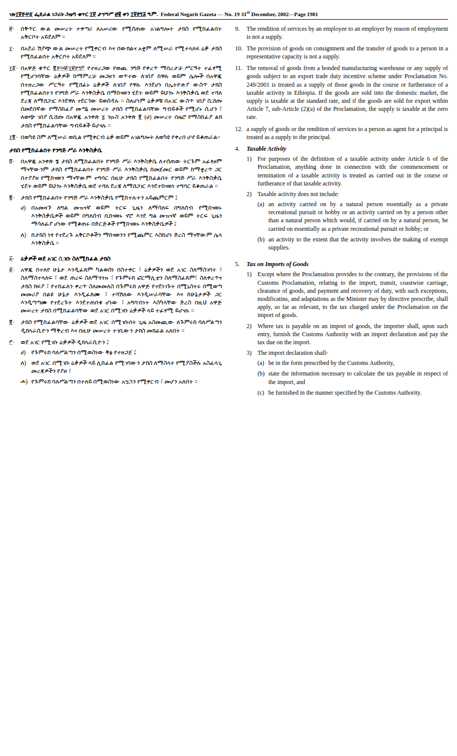ገጽ፲፱፻፹፩ ፌዴራል ነጋሪት ጋዜጣ ቁጥር ፲፱ ታኅሣሥ ፳፪ ቀን ፲፱፻፺፭ ዓ.ም. Federal Negarit Gazeta — No. 19 31st December, 2002—Page 1981
፱· በቅጥር ውል መሠረት ተቀጣሪ ለአሠሪው የሚሰጠው አገልግሎት ታክስ የሚከፈልበት አቅርቦት አይደለም ።
፲· በአደራ ሽያጭ ውል መሠረት የሚቀርብ እና በውክልና አቋም ለሚሠራ የሚተላለፍ ዕቃ ታክስ የሚከፈልበት አቅርቦት አይደለም ።
፲፩· በአዋጅ ቁጥር ፪፻፵፱/፲፱፻፺፫ የተዘረጋው የወጪ ንግድ የቀረጥ ማበረታቻ ሥርዓት ተፈፃሚ የሚሆንባቸው ዕቃዎች ከማምረቻ መጋዘን ወጥተው ለገበያ ከዋሉ ወይም ሌሎች በአዋጁ በተዘረጋው ሥርዓት የሚሸፈኑ ዕቃዎች ለገበያ የዋሉ እንደሆነ በኢትዮጵያ ውስጥ ታክስ የሚከፈልበትን የንግድ ሥራ እንቅስቃሴ በማከናወን ሂደት ወይም ይህንኑ እንቅስቃሴ ወደ ተሻለ ደረጃ ለማሸጋገር እንደዋለ ተደርጎው ይወሰዳሉ ። ስለሆነም ዕቃዎቹ በአገር ውስጥ ገበያ ሲሸጡ በመደበኛው የማስከፈያ መጣኔ መሠረት ታክስ የሚከፈልባቸው ግብይቶች የሚሆኑ ሲሆን ፣ ለወጭ ገበያ ሲሸጡ በአዋጁ አንቀጽ ፯ ንዑስ አንቀጽ ፪ (ሀ) መሠረት በዜሮ የማስከፈያ ልክ ታክስ የሚከፈልባቸው ግብይቶች ይሆናሉ ።
፲፪· በወካዩ ስም ለሚሠራ ወኪል የሚቀርብ ዕቃ ወይም አገልግሎት ለወካዩ የቀረበ ሆኖ ይቆጠራል።
ታክስ የሚከፈልበት የንግድ ሥራ እንቅስቃሴ
፬· በአዋጁ አንቀጽ ፮ ታክስ ለሚከፈልበት የንግድ ሥራ እንቅስቃሴ ለተሰጠው ትርጉም አፈፃፀም ማናቸውንም ታክስ የሚከፈልበት የንግድ ሥራ እንቅስቃሴ ከመጀመር ወይም ከማቋረጥ ጋር በተያያዘ የሚከናወን ማናቸውም ተግባር በዚሁ ታክስ የሚከፈልበት የንግድ ሥራ እንቅስቃሴ ሂደት ወይም ይህንኑ እንቅስቃሴ ወደ ተሻለ ደረጃ ለማሸጋገር እንደተከናወነ ተግባር ይቆጠራል ።
፪· ታክስ የሚከፈልበት የንግድ ሥራ እንቅስቃሴ የሚከተሉትን አይጨምርም ፤
ሀ) በአመዛኙ ለግል መዝናኛ ወይም ትርፍ ጊዜን ለማሳለፍ በግለሰብ የሚከናወኑ እንቅስቃሴዎች ወይም በግለሰብ ቢከናወኑ ኖሮ እንደ ግል መዝናኛ ወይም ትርፍ ጊዜን ማሳለፊያ ሆነው የሚቆጠሩ በድርጅቶች የሚከናወኑ እንቅስቃሴዎች ፤
ለ) ከታክስ ነፃ የተደረጉ አቅርቦቶችን ማከናወንን የሚጨምር እስከሆነ ድረስ ማናቸውም ሌላ እንቅስቃሴ ።
፭·ዕቃዎች ወደ አገር ሲገቡ ስለሚከፈል ታክስ
፩· አዋጁ በተለየ ሁኔታ እንዲፈጸም ካልወሰነ በስተቀር ፣ ዕቃዎችን ወደ አገር ስለማስገባት ፣ ስለማስተላለፍ ፣ ወደ ጠረፍ ስለማጓጓዝ ፣ የጉምሩክ ፎርማሊቲን ስለማስፈጸም፣ ስለቀረጥና ታክስ ክፍያ ፣ የተከፈለን ቀረጥ ስለመመለስ በጉምሩክ አዋጅ የተደነገጉት በሚኒስትሩ በሚወጣ መመሪያ በልዩ ሁኔታ እንዲፈጸሙ ፣ ተሻሽለው እንዲሠራባቸው እና ከሁኔታዎች ጋር እንዲጣጣሙ የተደረጉት እንደተጠበቁ ሆነው ፣ አግባብነት እስካላቸው ድረስ በዚህ አዋጅ መሠረት ታክስ በሚከፈልባቸው ወደ አገር በሚገቡ ዕቃዎች ላይ ተፈፃሚ ይሆናሉ ።
፪· ታክስ የሚከፈልባቸው ዕቃዎች ወደ አገር በሚገቡበት ጊዜ አስመጪው ለጉምሩክ ባለሥልጣን ዲክላራሲዮን ማቅረብ እና በዚሁ መሠረት ተገቢውን ታክስ መክፈል አለበት ።
፫· ወደ አገር የሚገቡ ዕቃዎች ዲክላራሲዮን ፤
ሀ) የጉምሩክ ባለሥልጣን በሚወስነው ቅፅ የተዘጋጀ ፤
ለ) ወደ አገር በሚገቡ ዕቃዎች ላይ ሊከፈል የሚገባውን ታክስ ለማስላት የሚያስችሉ አስፈላጊ መረጃዎችን የያዘ ፣
ሐ) የጉምሩክ ባለሥልጣን በተለይ በሚወስነው አኳኋን የሚቀርብ ፣ መሆን አለበት ።
9. The rendition of services by an employee to an employer by reason of employment is not a supply.
10. The provision of goods on consignment and the transfer of goods to a person in a representative capacity is not a supply.
11. The removal of goods from a bonded manufacturing warehouse or any supply of goods subject to an export trade duty incentive scheme under Proclamation No. 249/2001 is treated as a supply of those goods in the course or furtherance of a taxable activity in Ethiopia. If the goods are sold into the domestic market, the supply is taxable at the standard rate, and if the goods are sold for export within Article 7, sub-Article (2)(a) of the Proclamation, the supply is taxable at the zero rate.
12. a supply of goods or the rendition of services to a person as agent for a principal is treated as a supply to the principal.
4.
Taxable Activity
1) For purposes of the definition of a taxable activity under Article 6 of the Proclamation, anything done in connection with the commencement or termination of a taxable activity is treated as carried out in the course or furtherance of that taxable activity.
2) Taxable activity does not include:
(a) an activity carried on by a natural person essentially as a private recreational pursuit or hobby or an activity carried on by a person other than a natural person which would, if carried on by a natural person, be carried on essentially as a private recreational pursuit or hobby; or
(b) an activity to the extent that the activity involves the making of exempt supplies.
5.
Tax on Imports of Goods
1) Except where the Proclamation provides to the contrary, the provisions of the Customs Proclamation, relating to the import, transit, coastwise carriage, clearance of goods, and payment and recovery of duty, with such exceptions, modificatins, and adaptations as the Minister may by directive prescribe, shall apply, so far as relevant, to the tax charged under the Proclamation on the import of goods.
2) Where tax is payable on an import of goods, the importer shall, upon such entry, furnish the Customs Authority with an import declaration and pay the tax due on the import.
3) The import declaration shall-
(a) be in the form prescribed by the Customs Authority,
(b) state the information necessary to calculate the tax payable in respect of the import, and
(c) be furnished in the manner specified by the Customs Authority.